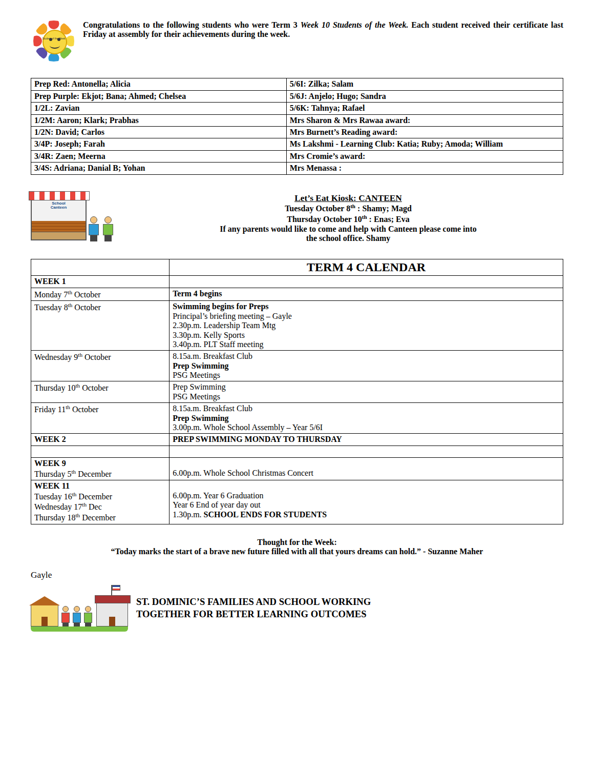Student of the Week
Congratulations to the following students who were Term 3 Week 10 Students of the Week. Each student received their certificate last Friday at assembly for their achievements during the week.
| Prep Red: Antonella; Alicia | 5/6I: Zilka; Salam |
| Prep Purple: Ekjot; Bana; Ahmed; Chelsea | 5/6J: Anjelo; Hugo; Sandra |
| 1/2L: Zavian | 5/6K: Tahnya; Rafael |
| 1/2M: Aaron; Klark; Prabhas | Mrs Sharon & Mrs Rawaa award: |
| 1/2N: David; Carlos | Mrs Burnett’s Reading award: |
| 3/4P: Joseph; Farah | Ms Lakshmi - Learning Club: Katia; Ruby; Amoda; William |
| 3/4R: Zaen; Meerna | Mrs Cromie’s award: |
| 3/4S: Adriana; Danial B; Yohan | Mrs Menassa : |
School
Canteen
Let’s Eat Kiosk: CANTEEN
Tuesday October 8th : Shamy; Magd
Thursday October 10th : Enas; Eva
If any parents would like to come and help with Canteen please come into
the school office. Shamy
| | TERM 4 CALENDAR |
| WEEK 1 | |
| Monday 7 th October | Term 4 begins |
| Tuesday 8 th October | Swimming begins for Preps Principal’s briefing meeting – Gayle 2.30p.m. Leadership Team Mtg 3.30p.m. Kelly Sports 3.40p.m. PLT Staff meeting |
| Wednesday 9 th October | 8.15a.m. Breakfast Club Prep Swimming PSG Meetings |
| Thursday 10 th October | Prep Swimming PSG Meetings |
| Friday 11 th October | 8.15a.m. Breakfast Club Prep Swimming 3.00p.m. Whole School Assembly – Year 5/6I |
| WEEK 2 | PREP SWIMMING MONDAY TO THURSDAY |
| WEEK 9 Thursday 5 th December | 6.00p.m. Whole School Christmas Concert |
| WEEK 11 Tuesday 16 th December Wednesday 17 th Dec Thursday 18 th December | 6.00p.m. Year 6 Graduation Year 6 End of year day out 1.30p.m. SCHOOL ENDS FOR STUDENTS |
Thought for the Week:
“Today marks the start of a brave new future filled with all that yours dreams can hold.” - Suzanne Maher
Gayle
ST. DOMINIC’S FAMILIES AND SCHOOL WORKING TOGETHER FOR BETTER LEARNING OUTCOMES